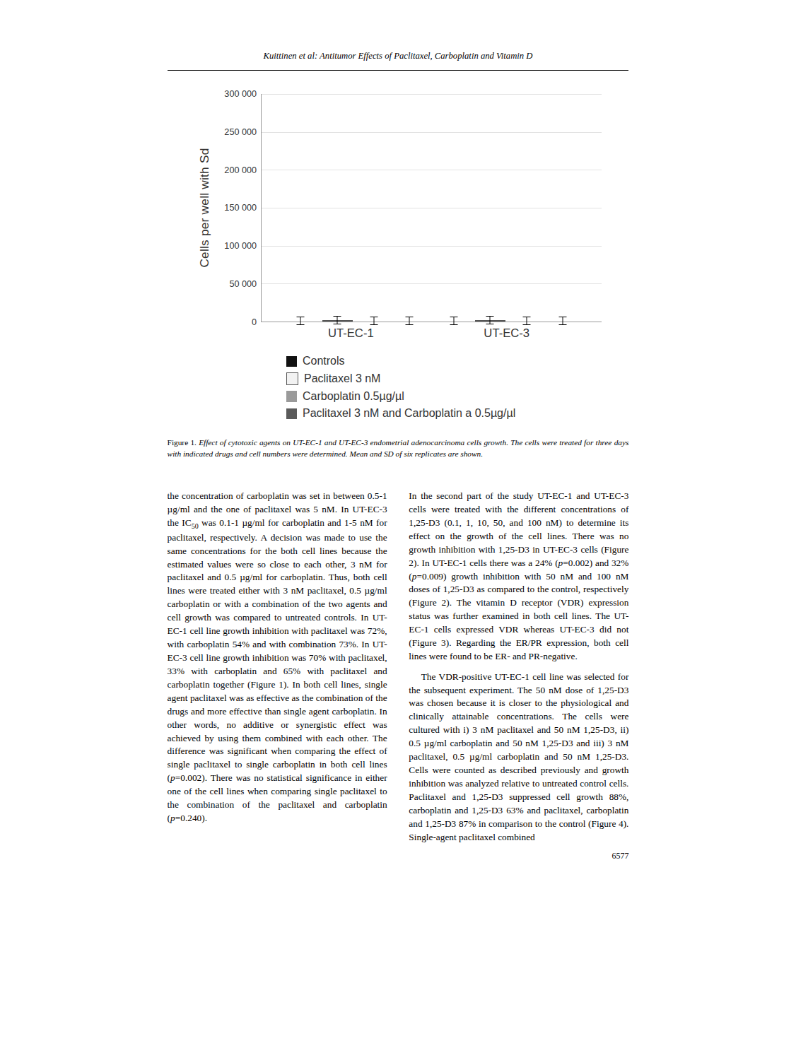Kuittinen et al: Antitumor Effects of Paclitaxel, Carboplatin and Vitamin D
Cells per well with Sd
300 000 250 000 200 000 150 000 100 000 50 000 0
UT-EC-1 UT-EC-3
Controls
Paclitaxel 3 nM
Carboplatin 0.5µg/µl
Paclitaxel 3 nM and Carboplatin a 0.5µg/µl
Figure 1. Effect of cytotoxic agents on UT-EC-1 and UT-EC-3 endometrial adenocarcinoma cells growth. The cells were treated for three days with indicated drugs and cell numbers were determined. Mean and SD of six replicates are shown.
the concentration of carboplatin was set in between 0.5-1 µg/ml and the one of paclitaxel was 5 nM. In UT-EC-3 the IC50 was 0.1-1 µg/ml for carboplatin and 1-5 nM for paclitaxel, respectively. A decision was made to use the same concentrations for the both cell lines because the estimated values were so close to each other, 3 nM for paclitaxel and 0.5 µg/ml for carboplatin. Thus, both cell lines were treated either with 3 nM paclitaxel, 0.5 µg/ml carboplatin or with a combination of the two agents and cell growth was compared to untreated controls. In UT-EC-1 cell line growth inhibition with paclitaxel was 72%, with carboplatin 54% and with combination 73%. In UT-EC-3 cell line growth inhibition was 70% with paclitaxel, 33% with carboplatin and 65% with paclitaxel and carboplatin together (Figure 1). In both cell lines, single agent paclitaxel was as effective as the combination of the drugs and more effective than single agent carboplatin. In other words, no additive or synergistic effect was achieved by using them combined with each other. The difference was significant when comparing the effect of single paclitaxel to single carboplatin in both cell lines (p=0.002). There was no statistical significance in either one of the cell lines when comparing single paclitaxel to the combination of the paclitaxel and carboplatin (p=0.240).
In the second part of the study UT-EC-1 and UT-EC-3 cells were treated with the different concentrations of 1,25-D3 (0.1, 1, 10, 50, and 100 nM) to determine its effect on the growth of the cell lines. There was no growth inhibition with 1,25-D3 in UT-EC-3 cells (Figure 2). In UT-EC-1 cells there was a 24% (p=0.002) and 32% (p=0.009) growth inhibition with 50 nM and 100 nM doses of 1,25-D3 as compared to the control, respectively (Figure 2). The vitamin D receptor (VDR) expression status was further examined in both cell lines. The UT-EC-1 cells expressed VDR whereas UT-EC-3 did not (Figure 3). Regarding the ER/PR expression, both cell lines were found to be ER- and PR-negative.
The VDR-positive UT-EC-1 cell line was selected for the subsequent experiment. The 50 nM dose of 1,25-D3 was chosen because it is closer to the physiological and clinically attainable concentrations. The cells were cultured with i) 3 nM paclitaxel and 50 nM 1,25-D3, ii) 0.5 µg/ml carboplatin and 50 nM 1,25-D3 and iii) 3 nM paclitaxel, 0.5 µg/ml carboplatin and 50 nM 1,25-D3. Cells were counted as described previously and growth inhibition was analyzed relative to untreated control cells. Paclitaxel and 1,25-D3 suppressed cell growth 88%, carboplatin and 1,25-D3 63% and paclitaxel, carboplatin and 1,25-D3 87% in comparison to the control (Figure 4). Single-agent paclitaxel combined
6577